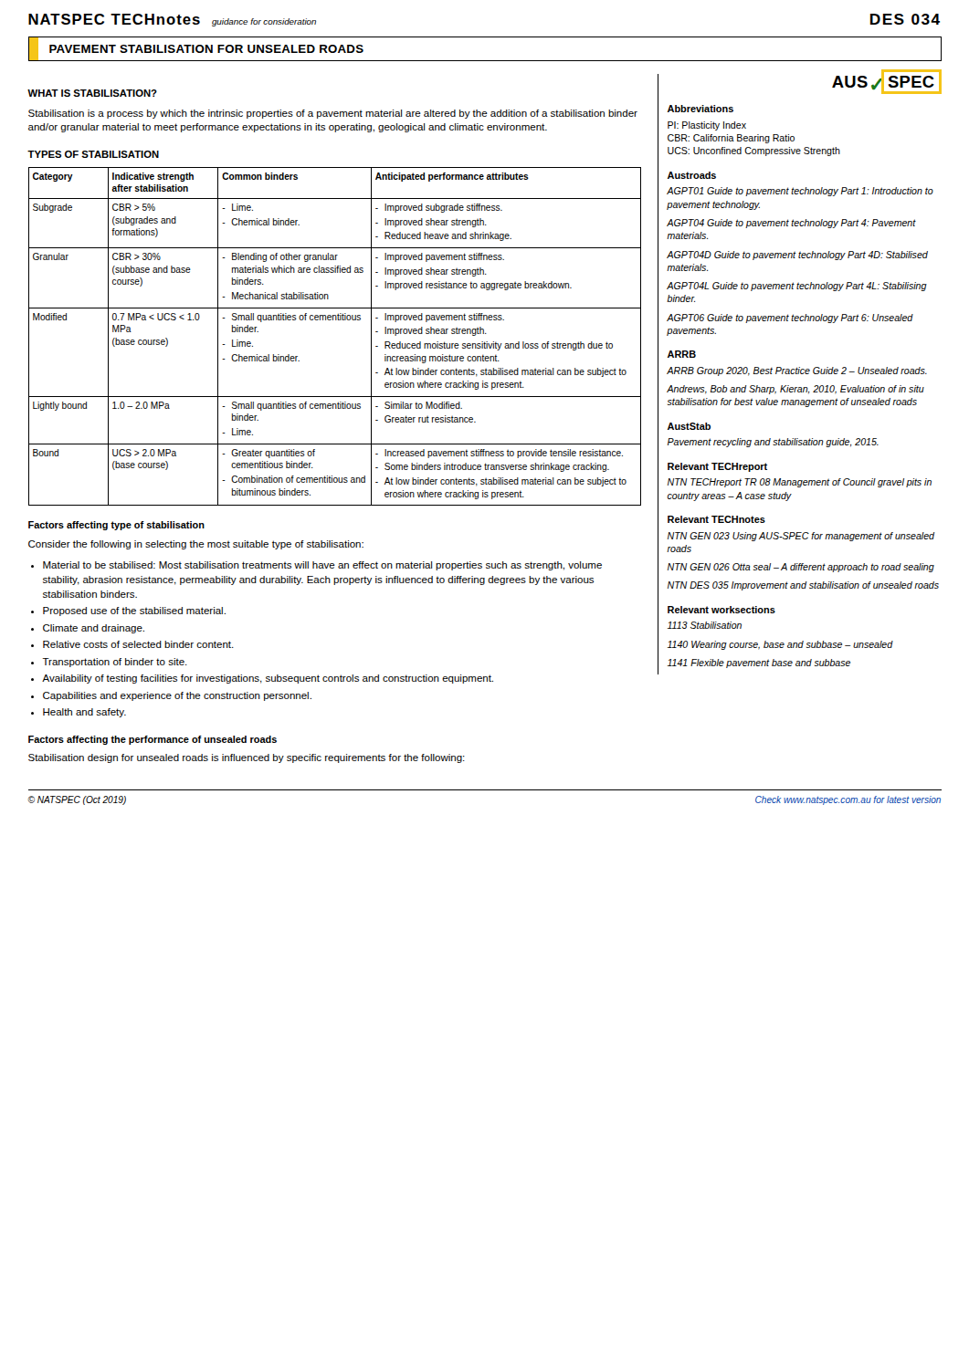NATSPEC TECHnotes guidance for consideration
DES 034
PAVEMENT STABILISATION FOR UNSEALED ROADS
What is stabilisation?
Stabilisation is a process by which the intrinsic properties of a pavement material are altered by the addition of a stabilisation binder and/or granular material to meet performance expectations in its operating, geological and climatic environment.
Types of stabilisation
| Category | Indicative strength after stabilisation | Common binders | Anticipated performance attributes |
| --- | --- | --- | --- |
| Subgrade | CBR > 5% (subgrades and formations) | Lime. Chemical binder. | Improved subgrade stiffness. Improved shear strength. Reduced heave and shrinkage. |
| Granular | CBR > 30% (subbase and base course) | Blending of other granular materials which are classified as binders. Mechanical stabilisation | Improved pavement stiffness. Improved shear strength. Improved resistance to aggregate breakdown. |
| Modified | 0.7 MPa < UCS < 1.0 MPa (base course) | Small quantities of cementitious binder. Lime. Chemical binder. | Improved pavement stiffness. Improved shear strength. Reduced moisture sensitivity and loss of strength due to increasing moisture content. At low binder contents, stabilised material can be subject to erosion where cracking is present. |
| Lightly bound | 1.0 – 2.0 MPa | Small quantities of cementitious binder. Lime. | Similar to Modified. Greater rut resistance. |
| Bound | UCS > 2.0 MPa (base course) | Greater quantities of cementitious binder. Combination of cementitious and bituminous binders. | Increased pavement stiffness to provide tensile resistance. Some binders introduce transverse shrinkage cracking. At low binder contents, stabilised material can be subject to erosion where cracking is present. |
Factors affecting type of stabilisation
Consider the following in selecting the most suitable type of stabilisation:
Material to be stabilised: Most stabilisation treatments will have an effect on material properties such as strength, volume stability, abrasion resistance, permeability and durability. Each property is influenced to differing degrees by the various stabilisation binders.
Proposed use of the stabilised material.
Climate and drainage.
Relative costs of selected binder content.
Transportation of binder to site.
Availability of testing facilities for investigations, subsequent controls and construction equipment.
Capabilities and experience of the construction personnel.
Health and safety.
Factors affecting the performance of unsealed roads
Stabilisation design for unsealed roads is influenced by specific requirements for the following:
AUS✓SPEC
Abbreviations
PI: Plasticity Index
CBR: California Bearing Ratio
UCS: Unconfined Compressive Strength
Austroads
AGPT01 Guide to pavement technology Part 1: Introduction to pavement technology.
AGPT04 Guide to pavement technology Part 4: Pavement materials.
AGPT04D Guide to pavement technology Part 4D: Stabilised materials.
AGPT04L Guide to pavement technology Part 4L: Stabilising binder.
AGPT06 Guide to pavement technology Part 6: Unsealed pavements.
ARRB
ARRB Group 2020, Best Practice Guide 2 – Unsealed roads.
Andrews, Bob and Sharp, Kieran, 2010, Evaluation of in situ stabilisation for best value management of unsealed roads
AustStab
Pavement recycling and stabilisation guide, 2015.
Relevant TECHreport
NTN TECHreport TR 08 Management of Council gravel pits in country areas – A case study
Relevant TECHnotes
NTN GEN 023 Using AUS-SPEC for management of unsealed roads
NTN GEN 026 Otta seal – A different approach to road sealing
NTN DES 035 Improvement and stabilisation of unsealed roads
Relevant worksections
1113 Stabilisation
1140 Wearing course, base and subbase – unsealed
1141 Flexible pavement base and subbase
© NATSPEC (Oct 2019)
Check www.natspec.com.au for latest version